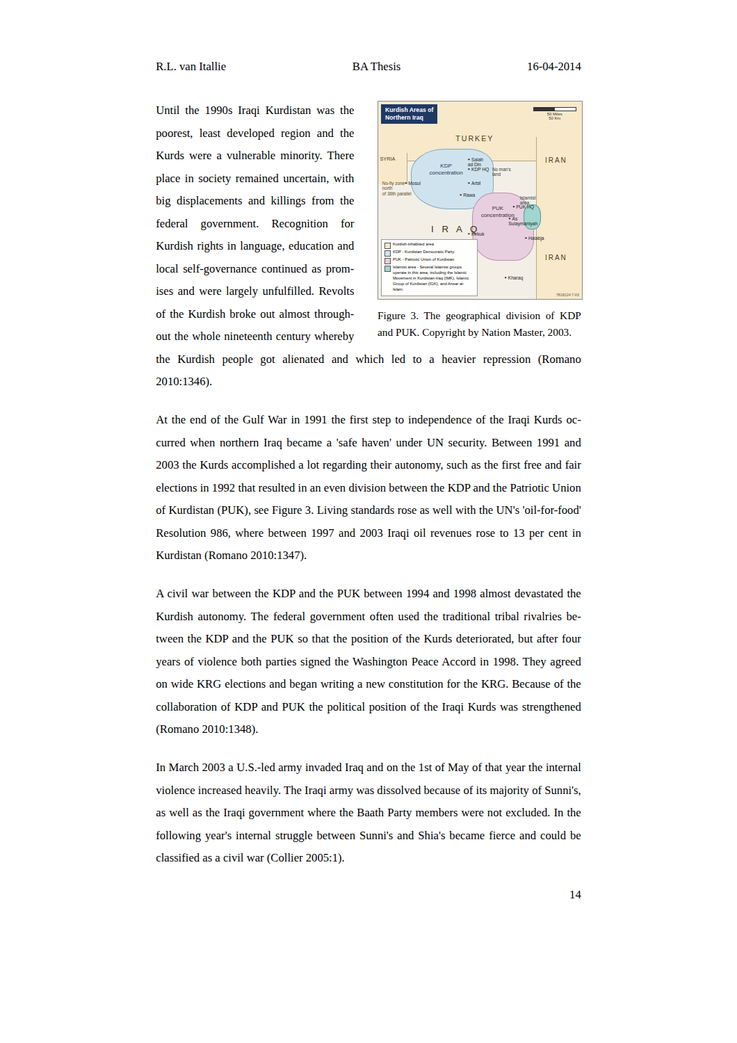R.L. van Itallie
BA Thesis
16-04-2014
TURKEY
SYRIA
IRAN IRAN
Kurdish Areas of
Northern Iraq
50 Miles
50 Km
KDP
concentration
PUK
concentration
Islamist
area
No-fly zone north
of 36th parallel
No man's
land
I R A Q
Mosul
Salah
ad Din
KDP HQ
Arbil
Rawa
Kirkuk
PUK HQ
As
Sulaymaniyah
Halabja
Kharaq
Kurdish-inhabited area
KDP - Kurdistan Democratic Party
PUK - Patriotic Union of Kurdistan
Islamist area - Several Islamist groups operate in this area, including the Islamic Movement in Kurdistan-Iraq (IMK), Islamic Group of Kurdistan (IGK), and Ansar al-Islam.
7818224 7-03
Figure 3. The geographical division of KDP and PUK. Copyright by Nation Master, 2003.
Until the 1990s Iraqi Kurdistan was the poorest, least developed region and the Kurds were a vulnerable minority. There place in society remained uncertain, with big displacements and killings from the federal government. Recognition for Kurdish rights in language, education and local self-governance continued as promises and were largely unfulfilled. Revolts of the Kurdish broke out almost throughout the whole nineteenth century whereby the Kurdish people got alienated and which led to a heavier repression (Romano 2010:1346).
At the end of the Gulf War in 1991 the first step to independence of the Iraqi Kurds occurred when northern Iraq became a 'safe haven' under UN security. Between 1991 and 2003 the Kurds accomplished a lot regarding their autonomy, such as the first free and fair elections in 1992 that resulted in an even division between the KDP and the Patriotic Union of Kurdistan (PUK), see Figure 3. Living standards rose as well with the UN's 'oil-for-food' Resolution 986, where between 1997 and 2003 Iraqi oil revenues rose to 13 per cent in Kurdistan (Romano 2010:1347).
A civil war between the KDP and the PUK between 1994 and 1998 almost devastated the Kurdish autonomy. The federal government often used the traditional tribal rivalries between the KDP and the PUK so that the position of the Kurds deteriorated, but after four years of violence both parties signed the Washington Peace Accord in 1998. They agreed on wide KRG elections and began writing a new constitution for the KRG. Because of the collaboration of KDP and PUK the political position of the Iraqi Kurds was strengthened (Romano 2010:1348).
In March 2003 a U.S.-led army invaded Iraq and on the 1st of May of that year the internal violence increased heavily. The Iraqi army was dissolved because of its majority of Sunni's, as well as the Iraqi government where the Baath Party members were not excluded. In the following year's internal struggle between Sunni's and Shia's became fierce and could be classified as a civil war (Collier 2005:1).
14